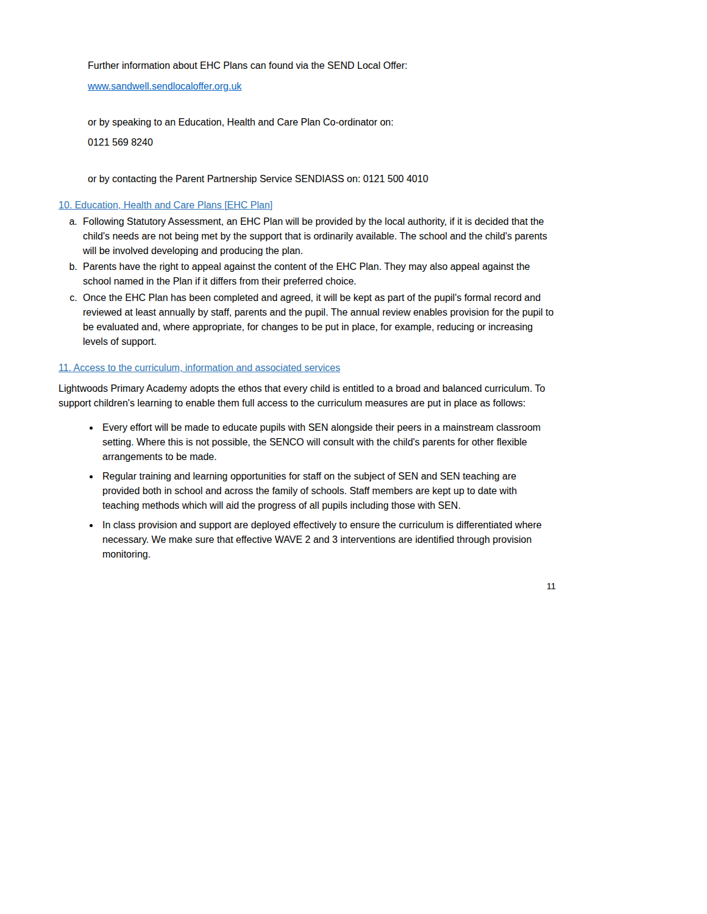Further information about EHC Plans can found via the SEND Local Offer:
www.sandwell.sendlocaloffer.org.uk
or by speaking to an Education, Health and Care Plan Co-ordinator on:
0121 569 8240
or by contacting the Parent Partnership Service SENDIASS on: 0121 500 4010
10. Education, Health and Care Plans [EHC Plan]
Following Statutory Assessment, an EHC Plan will be provided by the local authority, if it is decided that the child's needs are not being met by the support that is ordinarily available. The school and the child's parents will be involved developing and producing the plan.
Parents have the right to appeal against the content of the EHC Plan. They may also appeal against the school named in the Plan if it differs from their preferred choice.
Once the EHC Plan has been completed and agreed, it will be kept as part of the pupil's formal record and reviewed at least annually by staff, parents and the pupil. The annual review enables provision for the pupil to be evaluated and, where appropriate, for changes to be put in place, for example, reducing or increasing levels of support.
11. Access to the curriculum, information and associated services
Lightwoods Primary Academy adopts the ethos that every child is entitled to a broad and balanced curriculum. To support children's learning to enable them full access to the curriculum measures are put in place as follows:
Every effort will be made to educate pupils with SEN alongside their peers in a mainstream classroom setting. Where this is not possible, the SENCO will consult with the child's parents for other flexible arrangements to be made.
Regular training and learning opportunities for staff on the subject of SEN and SEN teaching are provided both in school and across the family of schools. Staff members are kept up to date with teaching methods which will aid the progress of all pupils including those with SEN.
In class provision and support are deployed effectively to ensure the curriculum is differentiated where necessary. We make sure that effective WAVE 2 and 3 interventions are identified through provision monitoring.
11